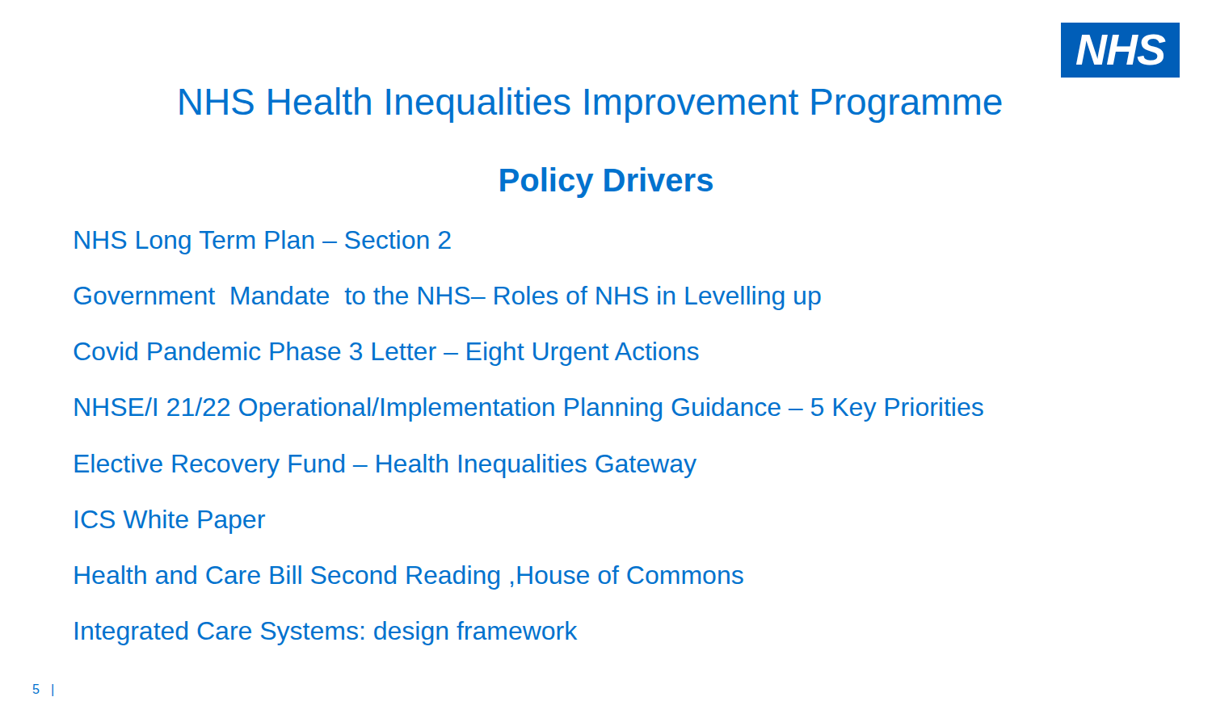NHS
NHS Health Inequalities Improvement Programme
Policy Drivers
NHS Long Term Plan – Section 2
Government Mandate to the NHS– Roles of NHS in Levelling up
Covid Pandemic Phase 3 Letter – Eight Urgent Actions
NHSE/I 21/22 Operational/Implementation Planning Guidance – 5 Key Priorities
Elective Recovery Fund – Health Inequalities Gateway
ICS White Paper
Health and Care Bill Second Reading ,House of Commons
Integrated Care Systems: design framework
5|